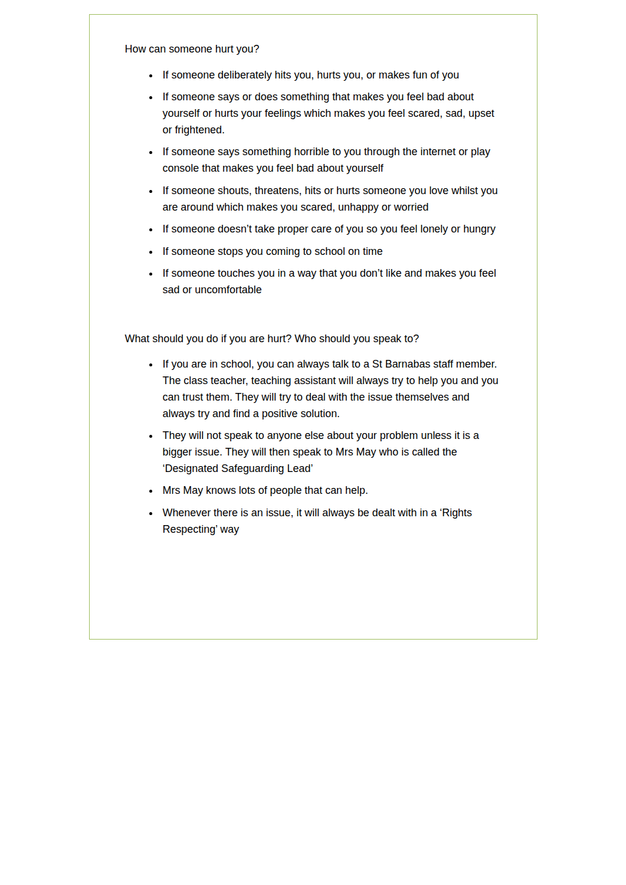How can someone hurt you?
If someone deliberately hits you, hurts you, or makes fun of you
If someone says or does something that makes you feel bad about yourself or hurts your feelings which makes you feel scared, sad, upset or frightened.
If someone says something horrible to you through the internet or play console that makes you feel bad about yourself
If someone shouts, threatens, hits or hurts someone you love whilst you are around which makes you scared, unhappy or worried
If someone doesn’t take proper care of you so you feel lonely or hungry
If someone stops you coming to school on time
If someone touches you in a way that you don’t like and makes you feel sad or uncomfortable
What should you do if you are hurt? Who should you speak to?
If you are in school, you can always talk to a St Barnabas staff member. The class teacher, teaching assistant will always try to help you and you can trust them. They will try to deal with the issue themselves and always try and find a positive solution.
They will not speak to anyone else about your problem unless it is a bigger issue. They will then speak to Mrs May who is called the ‘Designated Safeguarding Lead’
Mrs May knows lots of people that can help.
Whenever there is an issue, it will always be dealt with in a ‘Rights Respecting’ way